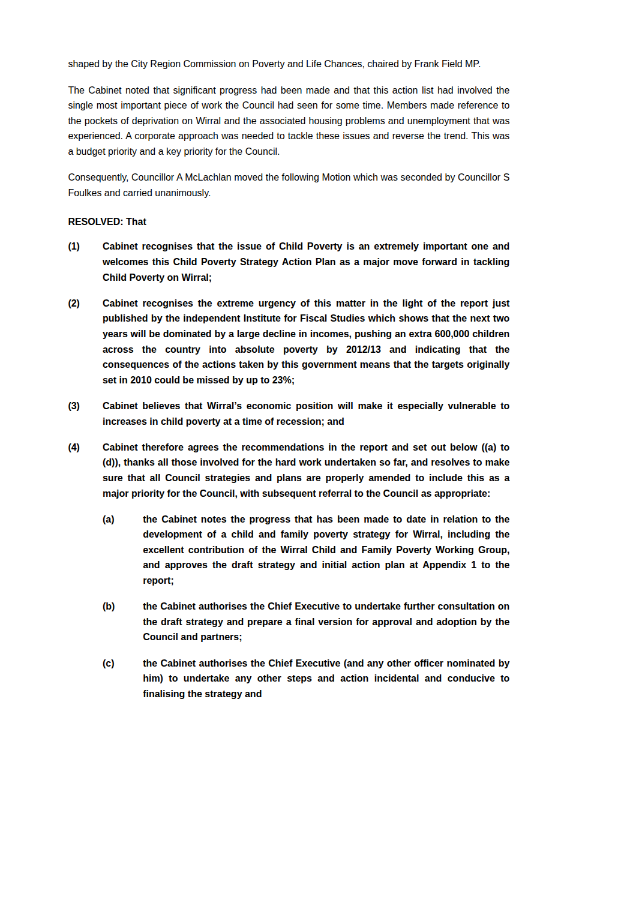shaped by the City Region Commission on Poverty and Life Chances, chaired by Frank Field MP.
The Cabinet noted that significant progress had been made and that this action list had involved the single most important piece of work the Council had seen for some time. Members made reference to the pockets of deprivation on Wirral and the associated housing problems and unemployment that was experienced. A corporate approach was needed to tackle these issues and reverse the trend. This was a budget priority and a key priority for the Council.
Consequently, Councillor A McLachlan moved the following Motion which was seconded by Councillor S Foulkes and carried unanimously.
RESOLVED: That
(1) Cabinet recognises that the issue of Child Poverty is an extremely important one and welcomes this Child Poverty Strategy Action Plan as a major move forward in tackling Child Poverty on Wirral;
(2) Cabinet recognises the extreme urgency of this matter in the light of the report just published by the independent Institute for Fiscal Studies which shows that the next two years will be dominated by a large decline in incomes, pushing an extra 600,000 children across the country into absolute poverty by 2012/13 and indicating that the consequences of the actions taken by this government means that the targets originally set in 2010 could be missed by up to 23%;
(3) Cabinet believes that Wirral’s economic position will make it especially vulnerable to increases in child poverty at a time of recession; and
(4) Cabinet therefore agrees the recommendations in the report and set out below ((a) to (d)), thanks all those involved for the hard work undertaken so far, and resolves to make sure that all Council strategies and plans are properly amended to include this as a major priority for the Council, with subsequent referral to the Council as appropriate:
(a) the Cabinet notes the progress that has been made to date in relation to the development of a child and family poverty strategy for Wirral, including the excellent contribution of the Wirral Child and Family Poverty Working Group, and approves the draft strategy and initial action plan at Appendix 1 to the report;
(b) the Cabinet authorises the Chief Executive to undertake further consultation on the draft strategy and prepare a final version for approval and adoption by the Council and partners;
(c) the Cabinet authorises the Chief Executive (and any other officer nominated by him) to undertake any other steps and action incidental and conducive to finalising the strategy and